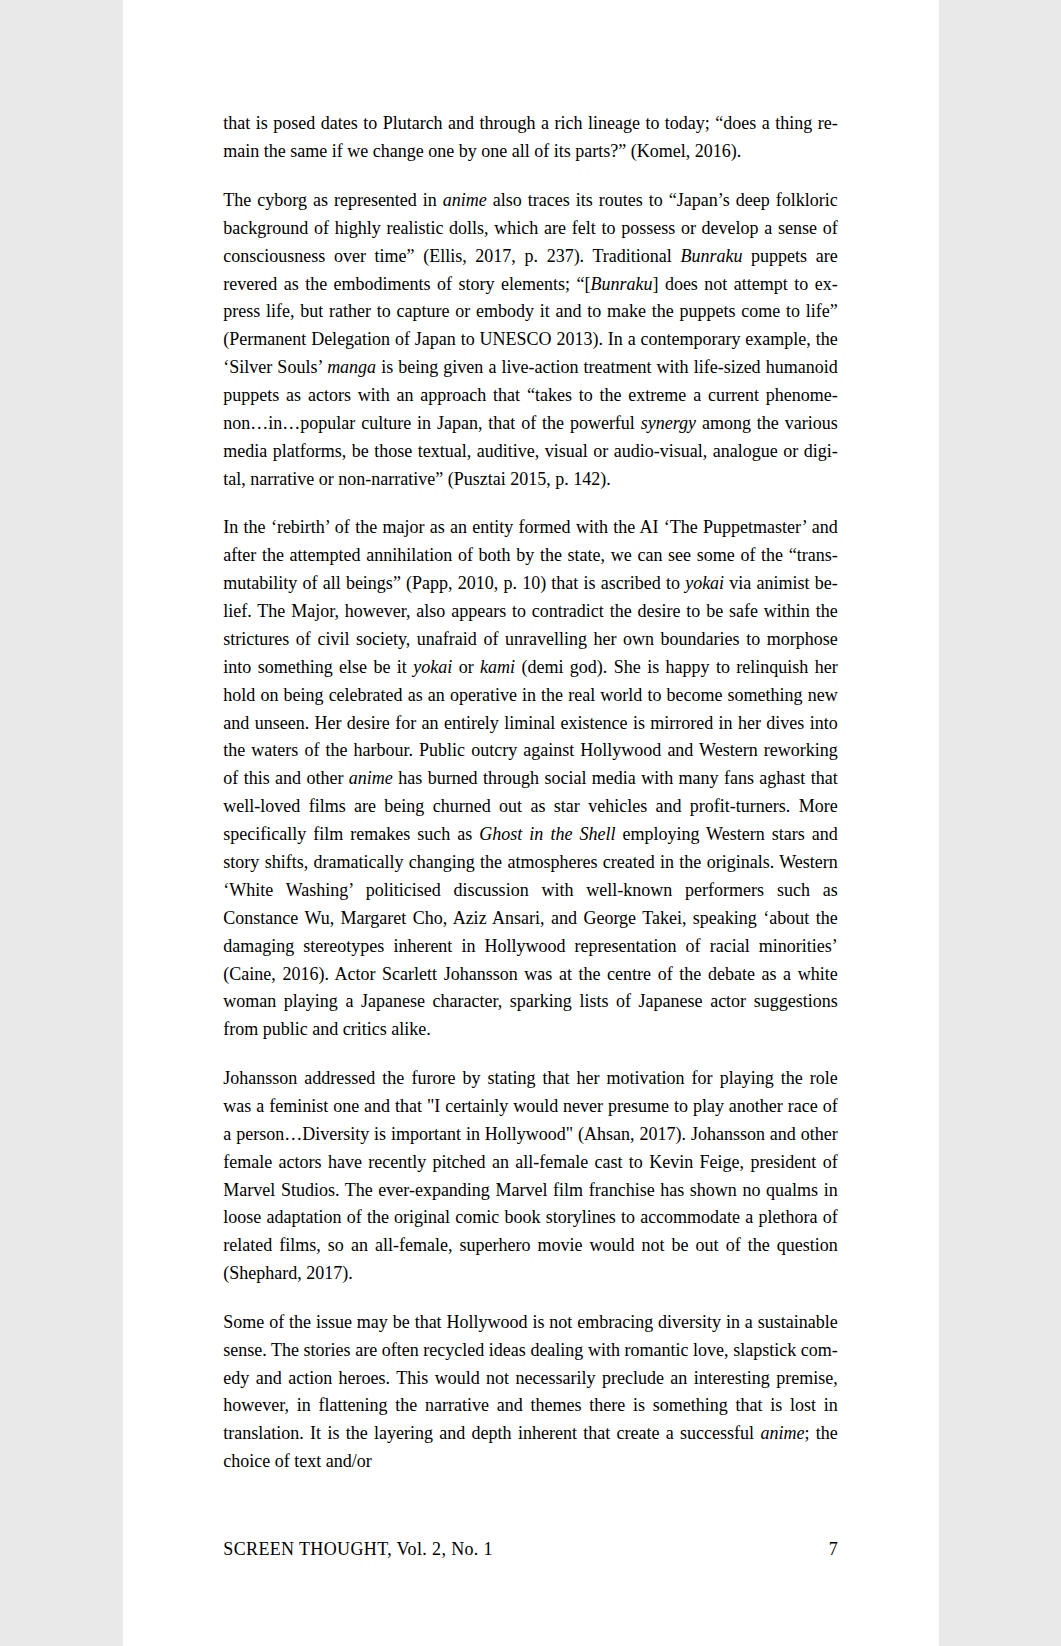that is posed dates to Plutarch and through a rich lineage to today; “does a thing remain the same if we change one by one all of its parts?” (Komel, 2016).
The cyborg as represented in anime also traces its routes to “Japan’s deep folkloric background of highly realistic dolls, which are felt to possess or develop a sense of consciousness over time” (Ellis, 2017, p. 237). Traditional Bunraku puppets are revered as the embodiments of story elements; “[Bunraku] does not attempt to express life, but rather to capture or embody it and to make the puppets come to life” (Permanent Delegation of Japan to UNESCO 2013). In a contemporary example, the ‘Silver Souls’ manga is being given a live-action treatment with life-sized humanoid puppets as actors with an approach that “takes to the extreme a current phenomenon…in…popular culture in Japan, that of the powerful synergy among the various media platforms, be those textual, auditive, visual or audio-visual, analogue or digital, narrative or non-narrative” (Pusztai 2015, p. 142).
In the ‘rebirth’ of the major as an entity formed with the AI ‘The Puppetmaster’ and after the attempted annihilation of both by the state, we can see some of the “transmutability of all beings” (Papp, 2010, p. 10) that is ascribed to yokai via animist belief. The Major, however, also appears to contradict the desire to be safe within the strictures of civil society, unafraid of unravelling her own boundaries to morphose into something else be it yokai or kami (demi god). She is happy to relinquish her hold on being celebrated as an operative in the real world to become something new and unseen. Her desire for an entirely liminal existence is mirrored in her dives into the waters of the harbour. Public outcry against Hollywood and Western reworking of this and other anime has burned through social media with many fans aghast that well-loved films are being churned out as star vehicles and profit-turners. More specifically film remakes such as Ghost in the Shell employing Western stars and story shifts, dramatically changing the atmospheres created in the originals. Western ‘White Washing’ politicised discussion with well-known performers such as Constance Wu, Margaret Cho, Aziz Ansari, and George Takei, speaking ‘about the damaging stereotypes inherent in Hollywood representation of racial minorities’ (Caine, 2016). Actor Scarlett Johansson was at the centre of the debate as a white woman playing a Japanese character, sparking lists of Japanese actor suggestions from public and critics alike.
Johansson addressed the furore by stating that her motivation for playing the role was a feminist one and that "I certainly would never presume to play another race of a person…Diversity is important in Hollywood" (Ahsan, 2017). Johansson and other female actors have recently pitched an all-female cast to Kevin Feige, president of Marvel Studios. The ever-expanding Marvel film franchise has shown no qualms in loose adaptation of the original comic book storylines to accommodate a plethora of related films, so an all-female, superhero movie would not be out of the question (Shephard, 2017).
Some of the issue may be that Hollywood is not embracing diversity in a sustainable sense. The stories are often recycled ideas dealing with romantic love, slapstick comedy and action heroes. This would not necessarily preclude an interesting premise, however, in flattening the narrative and themes there is something that is lost in translation. It is the layering and depth inherent that create a successful anime; the choice of text and/or
SCREEN THOUGHT, Vol. 2, No. 1 7